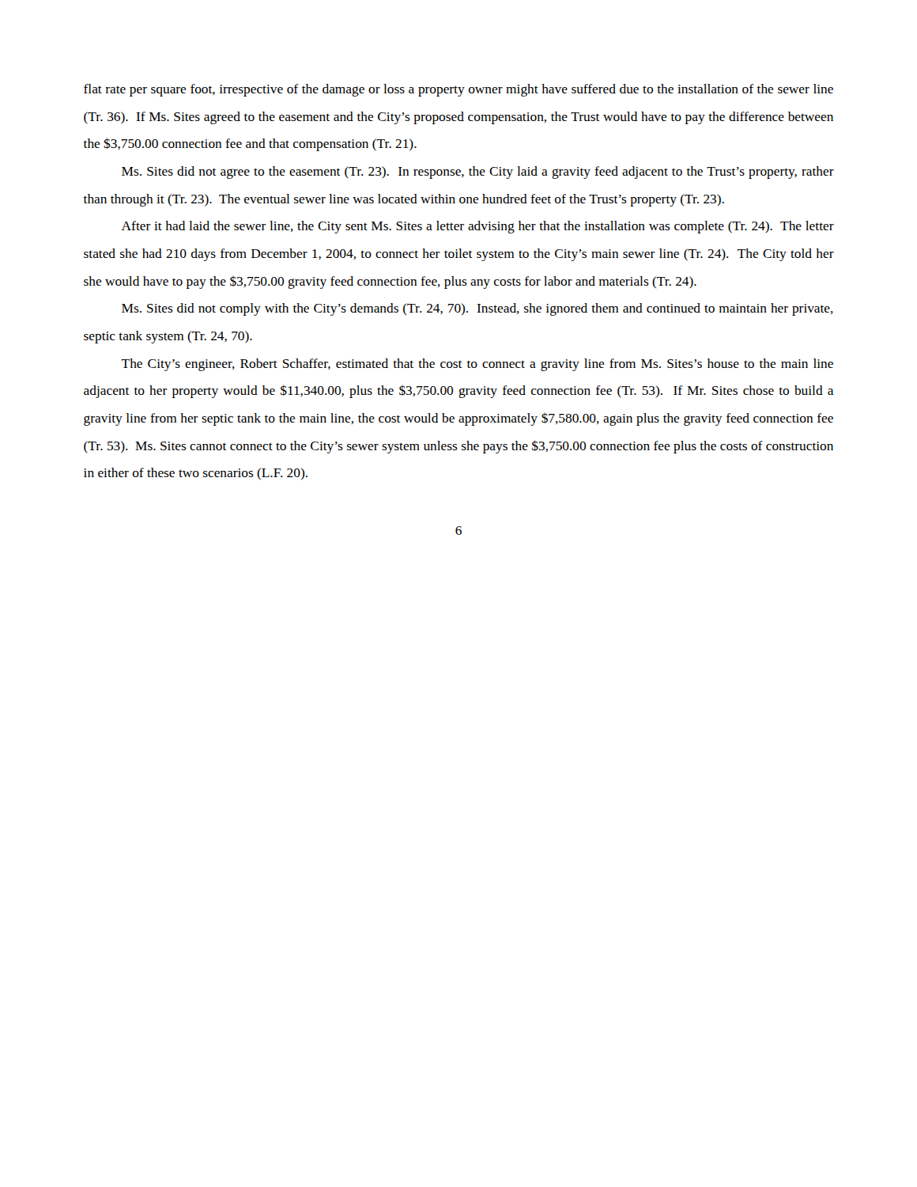flat rate per square foot, irrespective of the damage or loss a property owner might have suffered due to the installation of the sewer line (Tr. 36). If Ms. Sites agreed to the easement and the City’s proposed compensation, the Trust would have to pay the difference between the $3,750.00 connection fee and that compensation (Tr. 21).
Ms. Sites did not agree to the easement (Tr. 23). In response, the City laid a gravity feed adjacent to the Trust’s property, rather than through it (Tr. 23). The eventual sewer line was located within one hundred feet of the Trust’s property (Tr. 23).
After it had laid the sewer line, the City sent Ms. Sites a letter advising her that the installation was complete (Tr. 24). The letter stated she had 210 days from December 1, 2004, to connect her toilet system to the City’s main sewer line (Tr. 24). The City told her she would have to pay the $3,750.00 gravity feed connection fee, plus any costs for labor and materials (Tr. 24).
Ms. Sites did not comply with the City’s demands (Tr. 24, 70). Instead, she ignored them and continued to maintain her private, septic tank system (Tr. 24, 70).
The City’s engineer, Robert Schaffer, estimated that the cost to connect a gravity line from Ms. Sites’s house to the main line adjacent to her property would be $11,340.00, plus the $3,750.00 gravity feed connection fee (Tr. 53). If Mr. Sites chose to build a gravity line from her septic tank to the main line, the cost would be approximately $7,580.00, again plus the gravity feed connection fee (Tr. 53). Ms. Sites cannot connect to the City’s sewer system unless she pays the $3,750.00 connection fee plus the costs of construction in either of these two scenarios (L.F. 20).
6